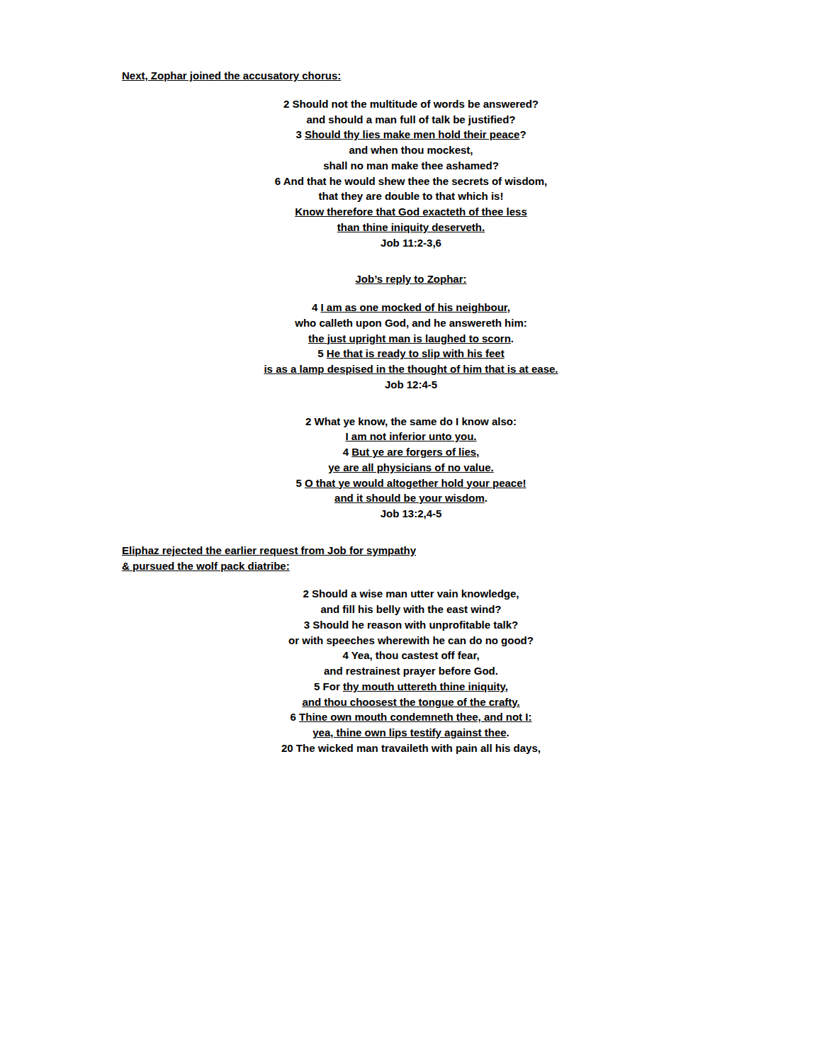Next, Zophar joined the accusatory chorus:
2 Should not the multitude of words be answered?
and should a man full of talk be justified?
3 Should thy lies make men hold their peace?
and when thou mockest,
shall no man make thee ashamed?
6 And that he would shew thee the secrets of wisdom,
that they are double to that which is!
Know therefore that God exacteth of thee less
than thine iniquity deserveth.
Job 11:2-3,6
Job’s reply to Zophar:
4 I am as one mocked of his neighbour,
who calleth upon God, and he answereth him:
the just upright man is laughed to scorn.
5 He that is ready to slip with his feet
is as a lamp despised in the thought of him that is at ease.
Job 12:4-5
2 What ye know, the same do I know also:
I am not inferior unto you.
4 But ye are forgers of lies,
ye are all physicians of no value.
5 O that ye would altogether hold your peace!
and it should be your wisdom.
Job 13:2,4-5
Eliphaz rejected the earlier request from Job for sympathy
& pursued the wolf pack diatribe:
2 Should a wise man utter vain knowledge,
and fill his belly with the east wind?
3 Should he reason with unprofitable talk?
or with speeches wherewith he can do no good?
4 Yea, thou castest off fear,
and restrainest prayer before God.
5 For thy mouth uttereth thine iniquity,
and thou choosest the tongue of the crafty.
6 Thine own mouth condemneth thee, and not I:
yea, thine own lips testify against thee.
20 The wicked man travaileth with pain all his days,